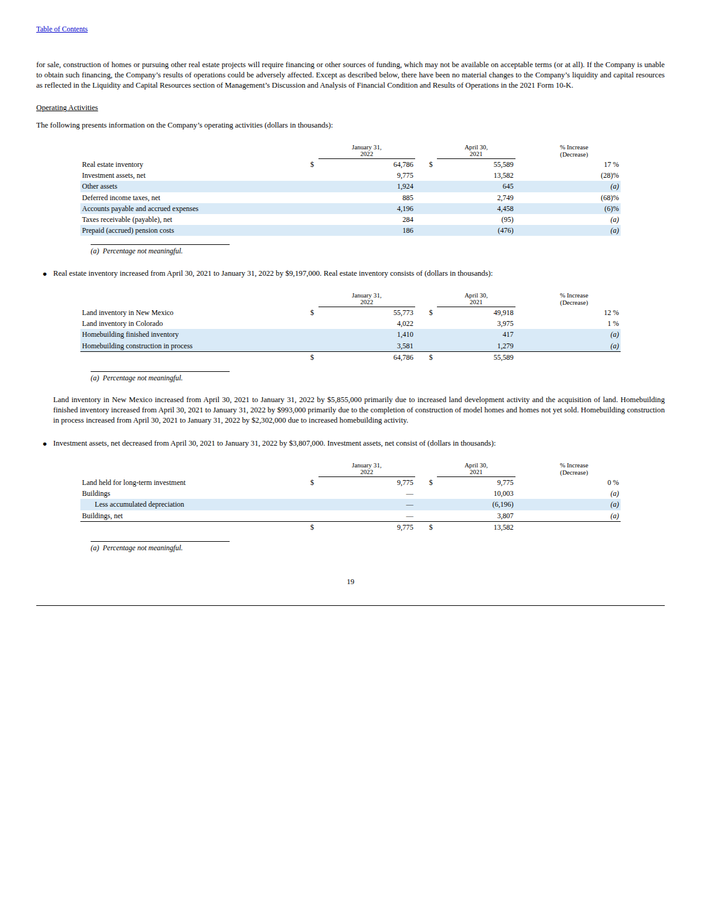Table of Contents
for sale, construction of homes or pursuing other real estate projects will require financing or other sources of funding, which may not be available on acceptable terms (or at all). If the Company is unable to obtain such financing, the Company’s results of operations could be adversely affected. Except as described below, there have been no material changes to the Company’s liquidity and capital resources as reflected in the Liquidity and Capital Resources section of Management’s Discussion and Analysis of Financial Condition and Results of Operations in the 2021 Form 10-K.
Operating Activities
The following presents information on the Company’s operating activities (dollars in thousands):
| | | | January 31, 2022 | | | April 30, 2021 | | % Increase (Decrease) |
| Real estate inventory | | $ | 64,786 | | $ | 55,589 | | 17 % |
| Investment assets, net | | | 9,775 | | | 13,582 | | (28)% |
| Other assets | | | 1,924 | | | 645 | | (a) |
| Deferred income taxes, net | | | 885 | | | 2,749 | | (68)% |
| Accounts payable and accrued expenses | | | 4,196 | | | 4,458 | | (6)% |
| Taxes receivable (payable), net | | | 284 | | | (95) | | (a) |
| Prepaid (accrued) pension costs | | | 186 | | | (476) | | (a) |
(a) Percentage not meaningful.
●
Real estate inventory increased from April 30, 2021 to January 31, 2022 by $9,197,000. Real estate inventory consists of (dollars in thousands):
| | | | January 31, 2022 | | | April 30, 2021 | | % Increase (Decrease) |
| Land inventory in New Mexico | | $ | 55,773 | | $ | 49,918 | | 12 % |
| Land inventory in Colorado | | | 4,022 | | | 3,975 | | 1 % |
| Homebuilding finished inventory | | | 1,410 | | | 417 | | (a) |
| Homebuilding construction in process | | | 3,581 | | | 1,279 | | (a) |
| | | $ | 64,786 | | $ | 55,589 | | |
(a) Percentage not meaningful.
Land inventory in New Mexico increased from April 30, 2021 to January 31, 2022 by $5,855,000 primarily due to increased land development activity and the acquisition of land. Homebuilding finished inventory increased from April 30, 2021 to January 31, 2022 by $993,000 primarily due to the completion of construction of model homes and homes not yet sold. Homebuilding construction in process increased from April 30, 2021 to January 31, 2022 by $2,302,000 due to increased homebuilding activity.
●
Investment assets, net decreased from April 30, 2021 to January 31, 2022 by $3,807,000. Investment assets, net consist of (dollars in thousands):
| | | | January 31, 2022 | | | April 30, 2021 | | % Increase (Decrease) |
| Land held for long-term investment | | $ | 9,775 | | $ | 9,775 | | 0 % |
| Buildings | | | — | | | 10,003 | | (a) |
| Less accumulated depreciation | | | — | | | (6,196) | | (a) |
| Buildings, net | | | — | | | 3,807 | | (a) |
| | | $ | 9,775 | | $ | 13,582 | | |
(a) Percentage not meaningful.
19